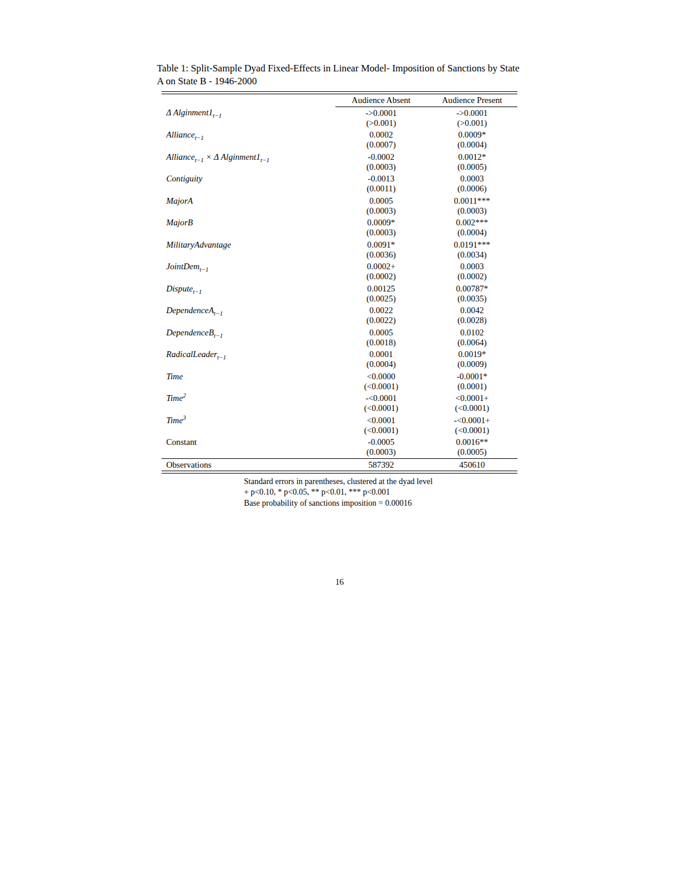Table 1: Split-Sample Dyad Fixed-Effects in Linear Model- Imposition of Sanctions by State A on State B - 1946-2000
| | Audience Absent | Audience Present |
| --- | --- | --- |
| Δ Alginment 1 t −1 | ->0.0001 (>0.001) | ->0.0001 (>0.001) |
| Alliance t −1 | 0.0002 (0.0007) | 0.0009* (0.0004) |
| Alliance t −1 × Δ Alginment 1 t −1 | -0.0002 (0.0003) | 0.0012* (0.0005) |
| Contiguity | -0.0013 (0.0011) | 0.0003 (0.0006) |
| MajorA | 0.0005 (0.0003) | 0.0011*** (0.0003) |
| MajorB | 0.0009* (0.0003) | 0.002*** (0.0004) |
| MilitaryAdvantage | 0.0091* (0.0036) | 0.0191*** (0.0034) |
| JointDem t −1 | 0.0002+ (0.0002) | 0.0003 (0.0002) |
| Dispute t −1 | 0.00125 (0.0025) | 0.00787* (0.0035) |
| DependenceA t −1 | 0.0022 (0.0022) | 0.0042 (0.0028) |
| DependenceB t −1 | 0.0005 (0.0018) | 0.0102 (0.0064) |
| RadicalLeader t −1 | 0.0001 (0.0004) | 0.0019* (0.0009) |
| Time | <0.0000 (<0.0001) | -0.0001* (0.0001) |
| Time 2 | -<0.0001 (<0.0001) | <0.0001+ (<0.0001) |
| Time 3 | <0.0001 (<0.0001) | -<0.0001+ (<0.0001) |
| Constant | -0.0005 (0.0003) | 0.0016** (0.0005) |
| Observations | 587392 | 450610 |
Standard errors in parentheses, clustered at the dyad level
+ p<0.10, * p<0.05, ** p<0.01, *** p<0.001
Base probability of sanctions imposition = 0.00016
16